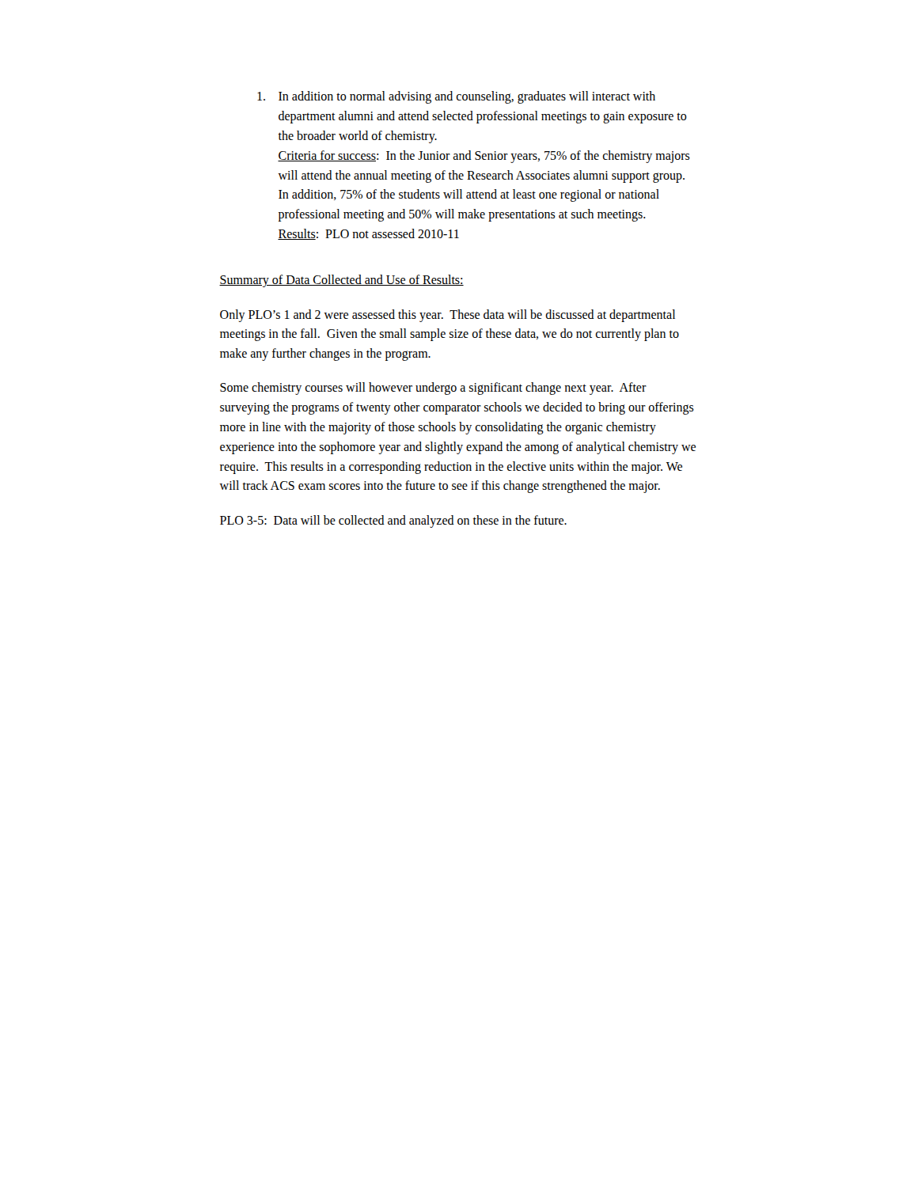In addition to normal advising and counseling, graduates will interact with department alumni and attend selected professional meetings to gain exposure to the broader world of chemistry.
Criteria for success: In the Junior and Senior years, 75% of the chemistry majors will attend the annual meeting of the Research Associates alumni support group. In addition, 75% of the students will attend at least one regional or national professional meeting and 50% will make presentations at such meetings.
Results: PLO not assessed 2010-11
Summary of Data Collected and Use of Results:
Only PLO’s 1 and 2 were assessed this year. These data will be discussed at departmental meetings in the fall. Given the small sample size of these data, we do not currently plan to make any further changes in the program.
Some chemistry courses will however undergo a significant change next year. After surveying the programs of twenty other comparator schools we decided to bring our offerings more in line with the majority of those schools by consolidating the organic chemistry experience into the sophomore year and slightly expand the among of analytical chemistry we require. This results in a corresponding reduction in the elective units within the major. We will track ACS exam scores into the future to see if this change strengthened the major.
PLO 3-5: Data will be collected and analyzed on these in the future.